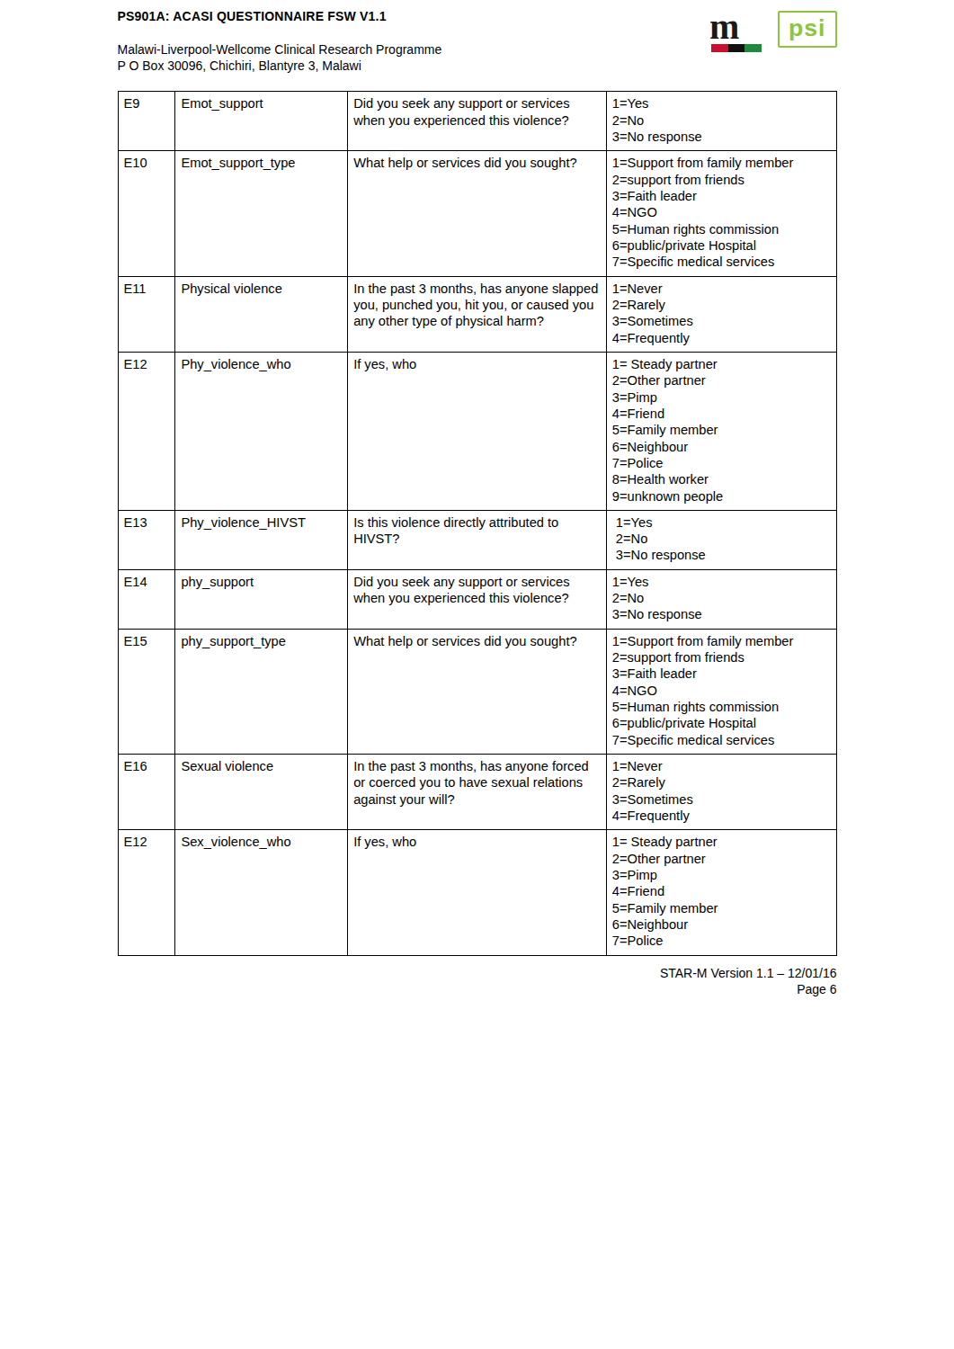PS901A: ACASI QUESTIONNAIRE FSW V1.1
Malawi-Liverpool-Wellcome Clinical Research Programme
P O Box 30096, Chichiri, Blantyre 3, Malawi
m
psi
| E9 | Emot_support | Did you seek any support or services when you experienced this violence? | 1=Yes 2=No 3=No response |
| E10 | Emot_support_type | What help or services did you sought? | 1=Support from family member 2=support from friends 3=Faith leader 4=NGO 5=Human rights commission 6=public/private Hospital 7=Specific medical services |
| E11 | Physical violence | In the past 3 months, has anyone slapped you, punched you, hit you, or caused you any other type of physical harm? | 1=Never 2=Rarely 3=Sometimes 4=Frequently |
| E12 | Phy_violence_who | If yes, who | 1= Steady partner 2=Other partner 3=Pimp 4=Friend 5=Family member 6=Neighbour 7=Police 8=Health worker 9=unknown people |
| E13 | Phy_violence_HIVST | Is this violence directly attributed to HIVST? | 1=Yes 2=No 3=No response |
| E14 | phy_support | Did you seek any support or services when you experienced this violence? | 1=Yes 2=No 3=No response |
| E15 | phy_support_type | What help or services did you sought? | 1=Support from family member 2=support from friends 3=Faith leader 4=NGO 5=Human rights commission 6=public/private Hospital 7=Specific medical services |
| E16 | Sexual violence | In the past 3 months, has anyone forced or coerced you to have sexual relations against your will? | 1=Never 2=Rarely 3=Sometimes 4=Frequently |
| E12 | Sex_violence_who | If yes, who | 1= Steady partner 2=Other partner 3=Pimp 4=Friend 5=Family member 6=Neighbour 7=Police |
STAR-M Version 1.1 – 12/01/16
Page 6